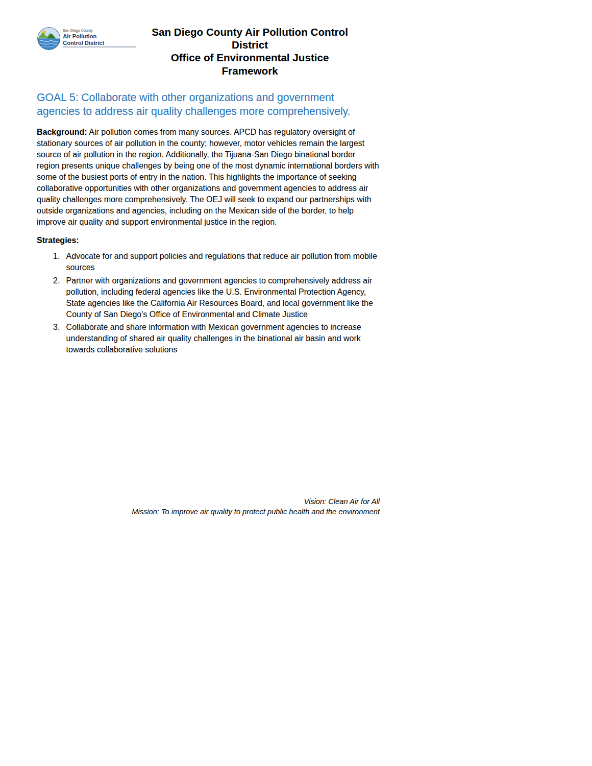San Diego County Air Pollution Control District
San Diego County Air Pollution Control District
Office of Environmental Justice
Framework
GOAL 5: Collaborate with other organizations and government agencies to address air quality challenges more comprehensively.
Background: Air pollution comes from many sources. APCD has regulatory oversight of stationary sources of air pollution in the county; however, motor vehicles remain the largest source of air pollution in the region. Additionally, the Tijuana-San Diego binational border region presents unique challenges by being one of the most dynamic international borders with some of the busiest ports of entry in the nation. This highlights the importance of seeking collaborative opportunities with other organizations and government agencies to address air quality challenges more comprehensively. The OEJ will seek to expand our partnerships with outside organizations and agencies, including on the Mexican side of the border, to help improve air quality and support environmental justice in the region.
Strategies:
Advocate for and support policies and regulations that reduce air pollution from mobile sources
Partner with organizations and government agencies to comprehensively address air pollution, including federal agencies like the U.S. Environmental Protection Agency, State agencies like the California Air Resources Board, and local government like the County of San Diego's Office of Environmental and Climate Justice
Collaborate and share information with Mexican government agencies to increase understanding of shared air quality challenges in the binational air basin and work towards collaborative solutions
Vision: Clean Air for All
Mission: To improve air quality to protect public health and the environment